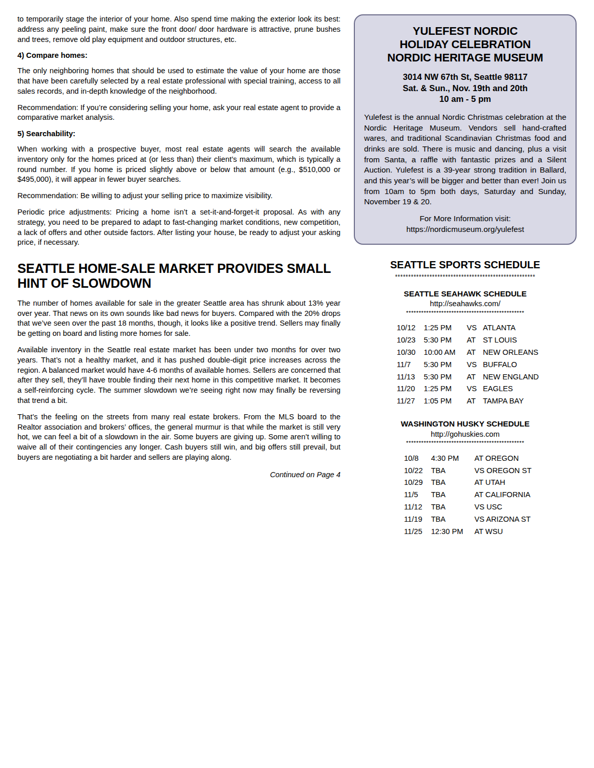to temporarily stage the interior of your home. Also spend time making the exterior look its best: address any peeling paint, make sure the front door/ door hardware is attractive, prune bushes and trees, remove old play equipment and outdoor structures, etc.
4) Compare homes:
The only neighboring homes that should be used to estimate the value of your home are those that have been carefully selected by a real estate professional with special training, access to all sales records, and in-depth knowledge of the neighborhood.
Recommendation: If you’re considering selling your home, ask your real estate agent to provide a comparative market analysis.
5) Searchability:
When working with a prospective buyer, most real estate agents will search the available inventory only for the homes priced at (or less than) their client’s maximum, which is typically a round number. If you home is priced slightly above or below that amount (e.g., $510,000 or $495,000), it will appear in fewer buyer searches.
Recommendation: Be willing to adjust your selling price to maximize visibility.
Periodic price adjustments: Pricing a home isn’t a set-it-and-forget-it proposal. As with any strategy, you need to be prepared to adapt to fast-changing market conditions, new competition, a lack of offers and other outside factors. After listing your house, be ready to adjust your asking price, if necessary.
SEATTLE HOME-SALE MARKET PROVIDES SMALL HINT OF SLOWDOWN
The number of homes available for sale in the greater Seattle area has shrunk about 13% year over year. That news on its own sounds like bad news for buyers. Compared with the 20% drops that we’ve seen over the past 18 months, though, it looks like a positive trend. Sellers may finally be getting on board and listing more homes for sale.
Available inventory in the Seattle real estate market has been under two months for over two years. That’s not a healthy market, and it has pushed double-digit price increases across the region. A balanced market would have 4-6 months of available homes. Sellers are concerned that after they sell, they’ll have trouble finding their next home in this competitive market. It becomes a self-reinforcing cycle. The summer slowdown we’re seeing right now may finally be reversing that trend a bit.
That’s the feeling on the streets from many real estate brokers. From the MLS board to the Realtor association and brokers’ offices, the general murmur is that while the market is still very hot, we can feel a bit of a slowdown in the air. Some buyers are giving up. Some aren’t willing to waive all of their contingencies any longer. Cash buyers still win, and big offers still prevail, but buyers are negotiating a bit harder and sellers are playing along.
Continued on Page 4
YULEFEST NORDIC
HOLIDAY CELEBRATION
NORDIC HERITAGE MUSEUM
3014 NW 67th St, Seattle 98117
Sat. & Sun., Nov. 19th and 20th
10 am - 5 pm
Yulefest is the annual Nordic Christmas celebration at the Nordic Heritage Museum. Vendors sell hand-crafted wares, and traditional Scandinavian Christmas food and drinks are sold. There is music and dancing, plus a visit from Santa, a raffle with fantastic prizes and a Silent Auction. Yulefest is a 39-year strong tradition in Ballard, and this year’s will be bigger and better than ever! Join us from 10am to 5pm both days, Saturday and Sunday, November 19 & 20.
For More Information visit:
https://nordicmuseum.org/yulefest
SEATTLE SPORTS SCHEDULE
*****************************************************
SEATTLE SEAHAWK SCHEDULE
http://seahawks.com/
***********************************************
| 10/12 | 1:25 PM | VS | ATLANTA |
| 10/23 | 5:30 PM | AT | ST LOUIS |
| 10/30 | 10:00 AM | AT | NEW ORLEANS |
| 11/7 | 5:30 PM | VS | BUFFALO |
| 11/13 | 5:30 PM | AT | NEW ENGLAND |
| 11/20 | 1:25 PM | VS | EAGLES |
| 11/27 | 1:05 PM | AT | TAMPA BAY |
WASHINGTON HUSKY SCHEDULE
http://gohuskies.com
***********************************************
| 10/8 | 4:30 PM | AT OREGON |
| 10/22 | TBA | VS OREGON ST |
| 10/29 | TBA | AT UTAH |
| 11/5 | TBA | AT CALIFORNIA |
| 11/12 | TBA | VS USC |
| 11/19 | TBA | VS ARIZONA ST |
| 11/25 | 12:30 PM | AT WSU |